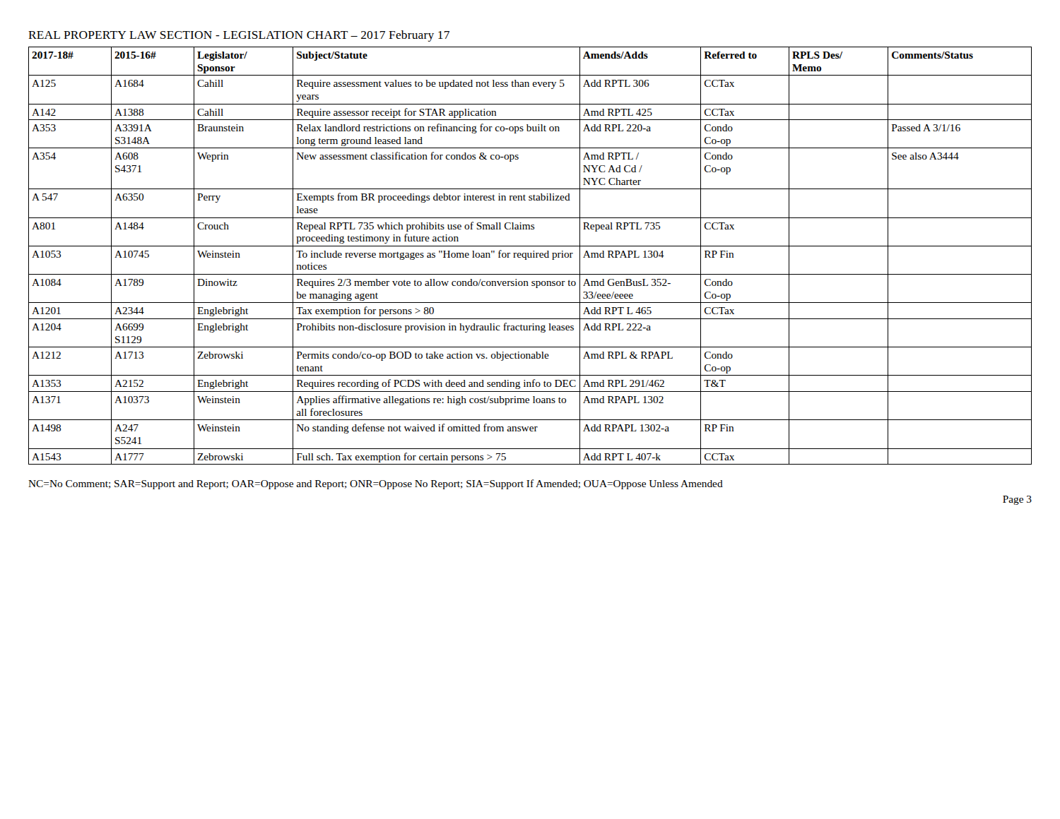REAL PROPERTY LAW SECTION - LEGISLATION CHART – 2017 February 17
| 2017-18# | 2015-16# | Legislator/ Sponsor | Subject/Statute | Amends/Adds | Referred to | RPLS Des/ Memo | Comments/Status |
| --- | --- | --- | --- | --- | --- | --- | --- |
| A125 | A1684 | Cahill | Require assessment values to be updated not less than every 5 years | Add RPTL 306 | CCTax | | |
| A142 | A1388 | Cahill | Require assessor receipt for STAR application | Amd RPTL 425 | CCTax | | |
| A353 | A3391A S3148A | Braunstein | Relax landlord restrictions on refinancing for co-ops built on long term ground leased land | Add RPL 220-a | Condo Co-op | | Passed A 3/1/16 |
| A354 | A608 S4371 | Weprin | New assessment classification for condos & co-ops | Amd RPTL / NYC Ad Cd / NYC Charter | Condo Co-op | | See also A3444 |
| A 547 | A6350 | Perry | Exempts from BR proceedings debtor interest in rent stabilized lease | | | | |
| A801 | A1484 | Crouch | Repeal RPTL 735 which prohibits use of Small Claims proceeding testimony in future action | Repeal RPTL 735 | CCTax | | |
| A1053 | A10745 | Weinstein | To include reverse mortgages as "Home loan" for required prior notices | Amd RPAPL 1304 | RP Fin | | |
| A1084 | A1789 | Dinowitz | Requires 2/3 member vote to allow condo/conversion sponsor to be managing agent | Amd GenBusL 352-33/eee/eeee | Condo Co-op | | |
| A1201 | A2344 | Englebright | Tax exemption for persons > 80 | Add RPT L 465 | CCTax | | |
| A1204 | A6699 S1129 | Englebright | Prohibits non-disclosure provision in hydraulic fracturing leases | Add RPL 222-a | | | |
| A1212 | A1713 | Zebrowski | Permits condo/co-op BOD to take action vs. objectionable tenant | Amd RPL & RPAPL | Condo Co-op | | |
| A1353 | A2152 | Englebright | Requires recording of PCDS with deed and sending info to DEC | Amd RPL 291/462 | T&T | | |
| A1371 | A10373 | Weinstein | Applies affirmative allegations re: high cost/subprime loans to all foreclosures | Amd RPAPL 1302 | | | |
| A1498 | A247 S5241 | Weinstein | No standing defense not waived if omitted from answer | Add RPAPL 1302-a | RP Fin | | |
| A1543 | A1777 | Zebrowski | Full sch. Tax exemption for certain persons > 75 | Add RPT L 407-k | CCTax | | |
NC=No Comment; SAR=Support and Report; OAR=Oppose and Report; ONR=Oppose No Report; SIA=Support If Amended; OUA=Oppose Unless Amended
Page 3